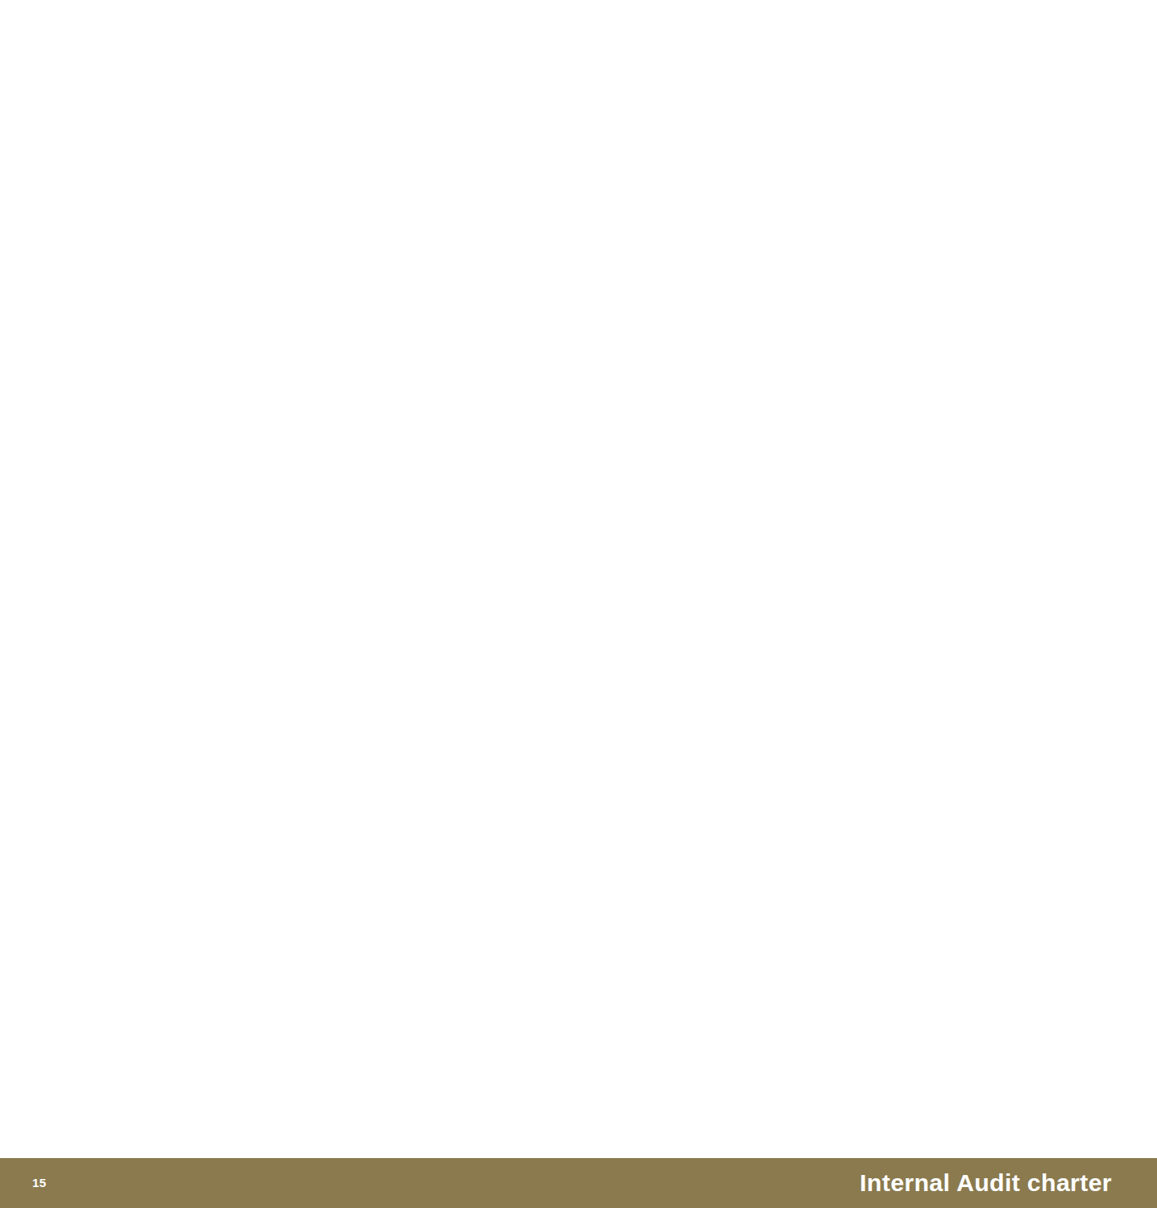15
Internal Audit charter